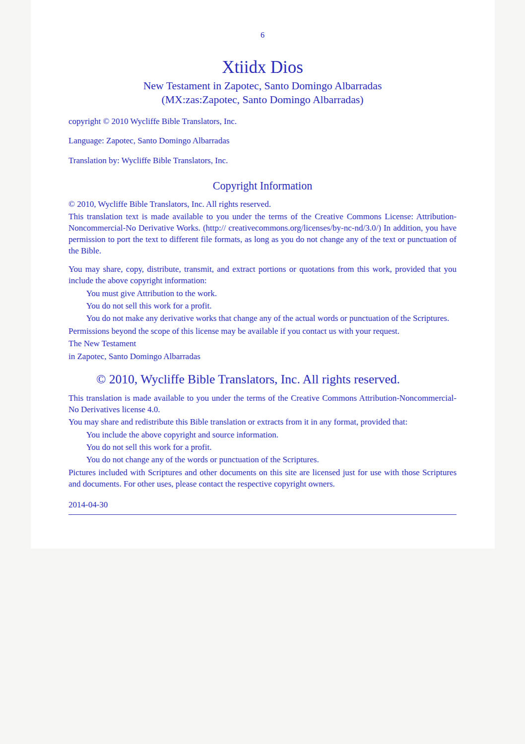6
Xtiidx Dios
New Testament in Zapotec, Santo Domingo Albarradas
(MX:zas:Zapotec, Santo Domingo Albarradas)
copyright © 2010 Wycliffe Bible Translators, Inc.
Language: Zapotec, Santo Domingo Albarradas
Translation by: Wycliffe Bible Translators, Inc.
Copyright Information
© 2010, Wycliffe Bible Translators, Inc. All rights reserved.
This translation text is made available to you under the terms of the Creative Commons License: Attribution-Noncommercial-No Derivative Works. (http:// creativecommons.org/licenses/by-nc-nd/3.0/) In addition, you have permission to port the text to different file formats, as long as you do not change any of the text or punctuation of the Bible.
You may share, copy, distribute, transmit, and extract portions or quotations from this work, provided that you include the above copyright information:
You must give Attribution to the work.
You do not sell this work for a profit.
You do not make any derivative works that change any of the actual words or punctuation of the Scriptures.
Permissions beyond the scope of this license may be available if you contact us with your request.
The New Testament
in Zapotec, Santo Domingo Albarradas
© 2010, Wycliffe Bible Translators, Inc. All rights reserved.
This translation is made available to you under the terms of the Creative Commons Attribution-Noncommercial-No Derivatives license 4.0.
You may share and redistribute this Bible translation or extracts from it in any format, provided that:
You include the above copyright and source information.
You do not sell this work for a profit.
You do not change any of the words or punctuation of the Scriptures.
Pictures included with Scriptures and other documents on this site are licensed just for use with those Scriptures and documents. For other uses, please contact the respective copyright owners.
2014-04-30